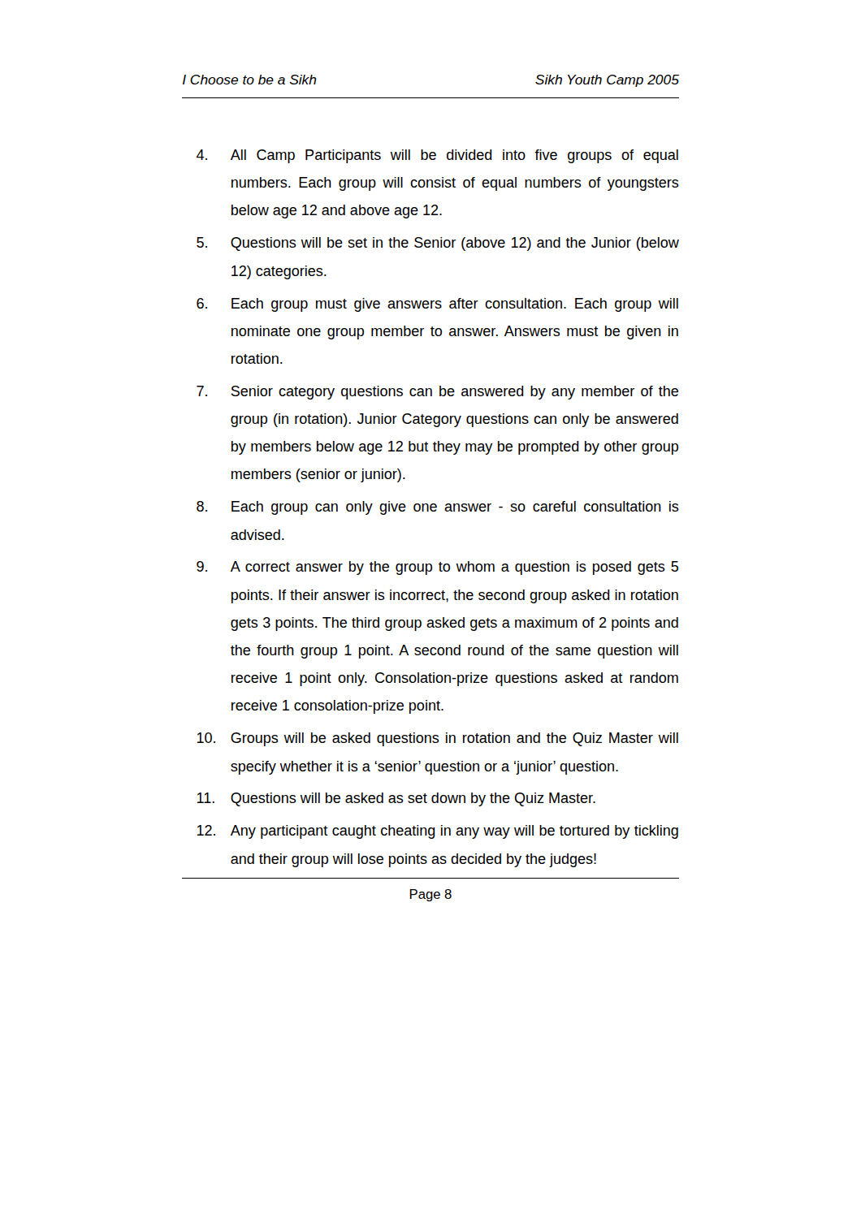I Choose to be a Sikh
Sikh Youth Camp 2005
4. All Camp Participants will be divided into five groups of equal numbers. Each group will consist of equal numbers of youngsters below age 12 and above age 12.
5. Questions will be set in the Senior (above 12) and the Junior (below 12) categories.
6. Each group must give answers after consultation. Each group will nominate one group member to answer. Answers must be given in rotation.
7. Senior category questions can be answered by any member of the group (in rotation). Junior Category questions can only be answered by members below age 12 but they may be prompted by other group members (senior or junior).
8. Each group can only give one answer - so careful consultation is advised.
9. A correct answer by the group to whom a question is posed gets 5 points. If their answer is incorrect, the second group asked in rotation gets 3 points. The third group asked gets a maximum of 2 points and the fourth group 1 point. A second round of the same question will receive 1 point only. Consolation-prize questions asked at random receive 1 consolation-prize point.
10. Groups will be asked questions in rotation and the Quiz Master will specify whether it is a ‘senior’ question or a ‘junior’ question.
11. Questions will be asked as set down by the Quiz Master.
12. Any participant caught cheating in any way will be tortured by tickling and their group will lose points as decided by the judges!
Page 8